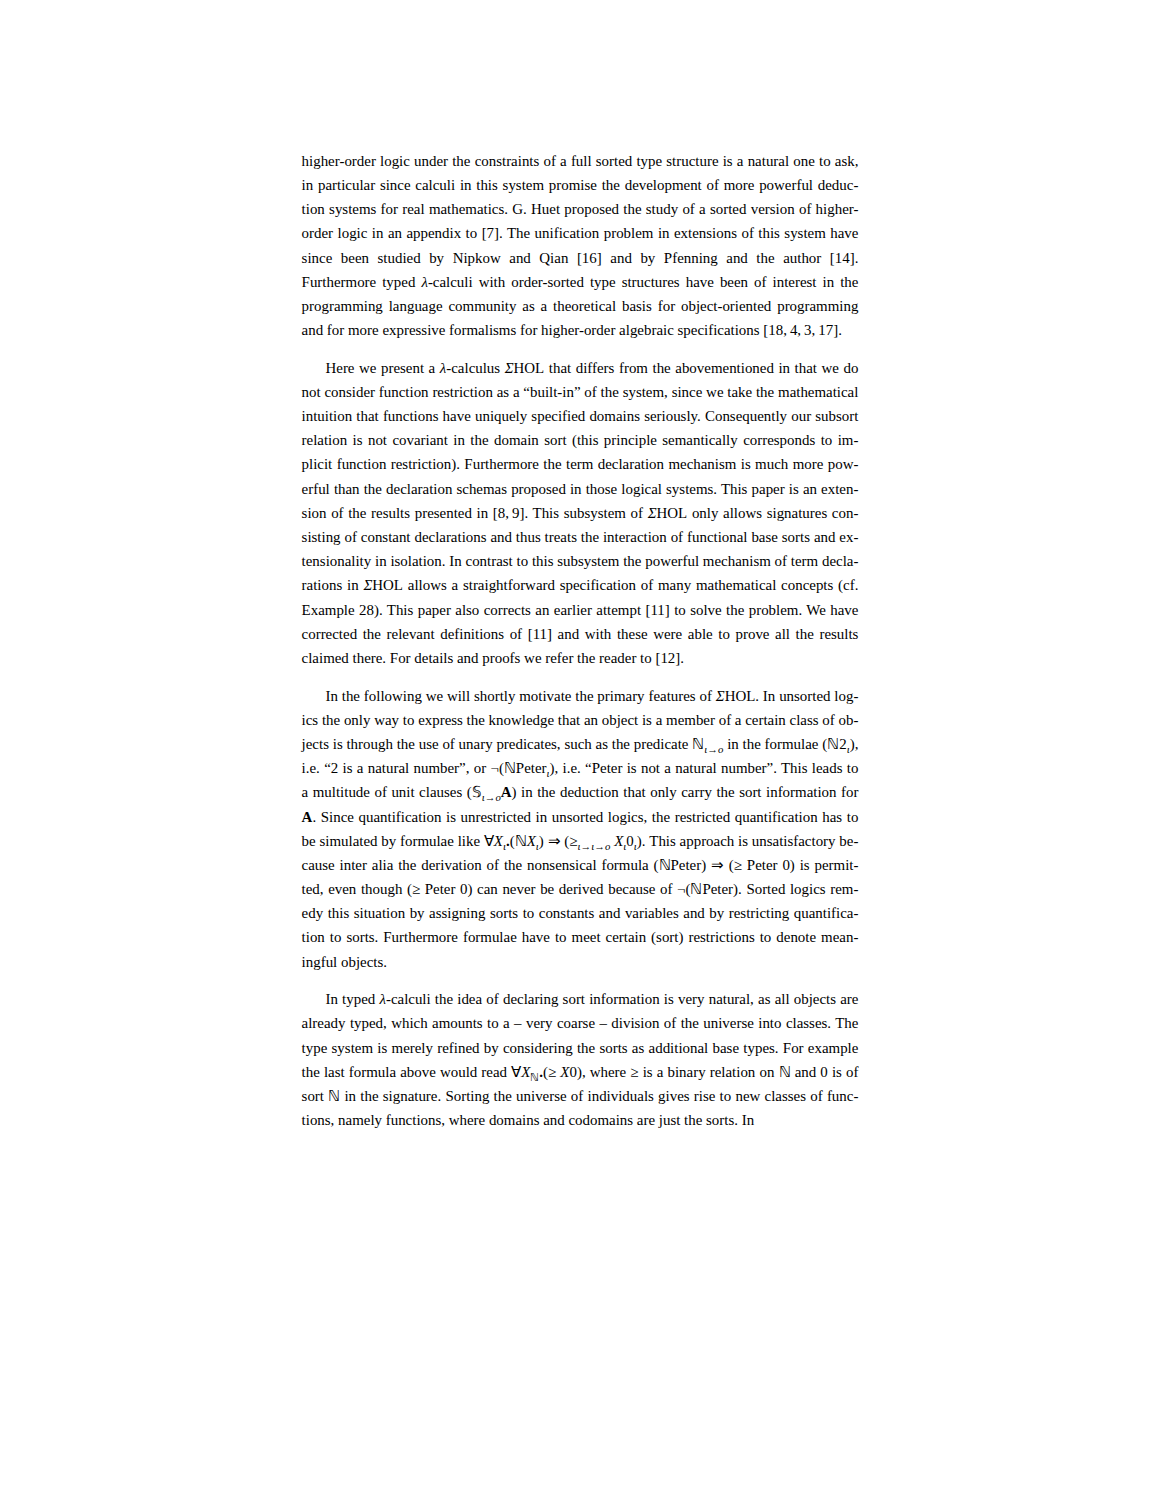higher-order logic under the constraints of a full sorted type structure is a natural one to ask, in particular since calculi in this system promise the development of more powerful deduction systems for real mathematics. G. Huet proposed the study of a sorted version of higher-order logic in an appendix to [7]. The unification problem in extensions of this system have since been studied by Nipkow and Qian [16] and by Pfenning and the author [14]. Furthermore typed λ-calculi with order-sorted type structures have been of interest in the programming language community as a theoretical basis for object-oriented programming and for more expressive formalisms for higher-order algebraic specifications [18, 4, 3, 17].
Here we present a λ-calculus ΣHOL that differs from the abovementioned in that we do not consider function restriction as a “built-in” of the system, since we take the mathematical intuition that functions have uniquely specified domains seriously. Consequently our subsort relation is not covariant in the domain sort (this principle semantically corresponds to implicit function restriction). Furthermore the term declaration mechanism is much more powerful than the declaration schemas proposed in those logical systems. This paper is an extension of the results presented in [8, 9]. This subsystem of ΣHOL only allows signatures consisting of constant declarations and thus treats the interaction of functional base sorts and extensionality in isolation. In contrast to this subsystem the powerful mechanism of term declarations in ΣHOL allows a straightforward specification of many mathematical concepts (cf. Example 28). This paper also corrects an earlier attempt [11] to solve the problem. We have corrected the relevant definitions of [11] and with these were able to prove all the results claimed there. For details and proofs we refer the reader to [12].
In the following we will shortly motivate the primary features of ΣHOL. In unsorted logics the only way to express the knowledge that an object is a member of a certain class of objects is through the use of unary predicates, such as the predicate ℕι→o in the formulae (ℕ2ι), i.e. “2 is a natural number”, or ¬(ℕPeterι), i.e. “Peter is not a natural number”. This leads to a multitude of unit clauses (𝕊ι→oA) in the deduction that only carry the sort information for A. Since quantification is unrestricted in unsorted logics, the restricted quantification has to be simulated by formulae like ∀Xι.(ℕXι) ⇒ (≥ι→ι→o Xι0ι). This approach is unsatisfactory because inter alia the derivation of the nonsensical formula (ℕPeter) ⇒ (≥ Peter 0) is permitted, even though (≥ Peter 0) can never be derived because of ¬(ℕPeter). Sorted logics remedy this situation by assigning sorts to constants and variables and by restricting quantification to sorts. Furthermore formulae have to meet certain (sort) restrictions to denote meaningful objects.
In typed λ-calculi the idea of declaring sort information is very natural, as all objects are already typed, which amounts to a – very coarse – division of the universe into classes. The type system is merely refined by considering the sorts as additional base types. For example the last formula above would read ∀Xℕ.(≥ X0), where ≥ is a binary relation on ℕ and 0 is of sort ℕ in the signature. Sorting the universe of individuals gives rise to new classes of functions, namely functions, where domains and codomains are just the sorts. In